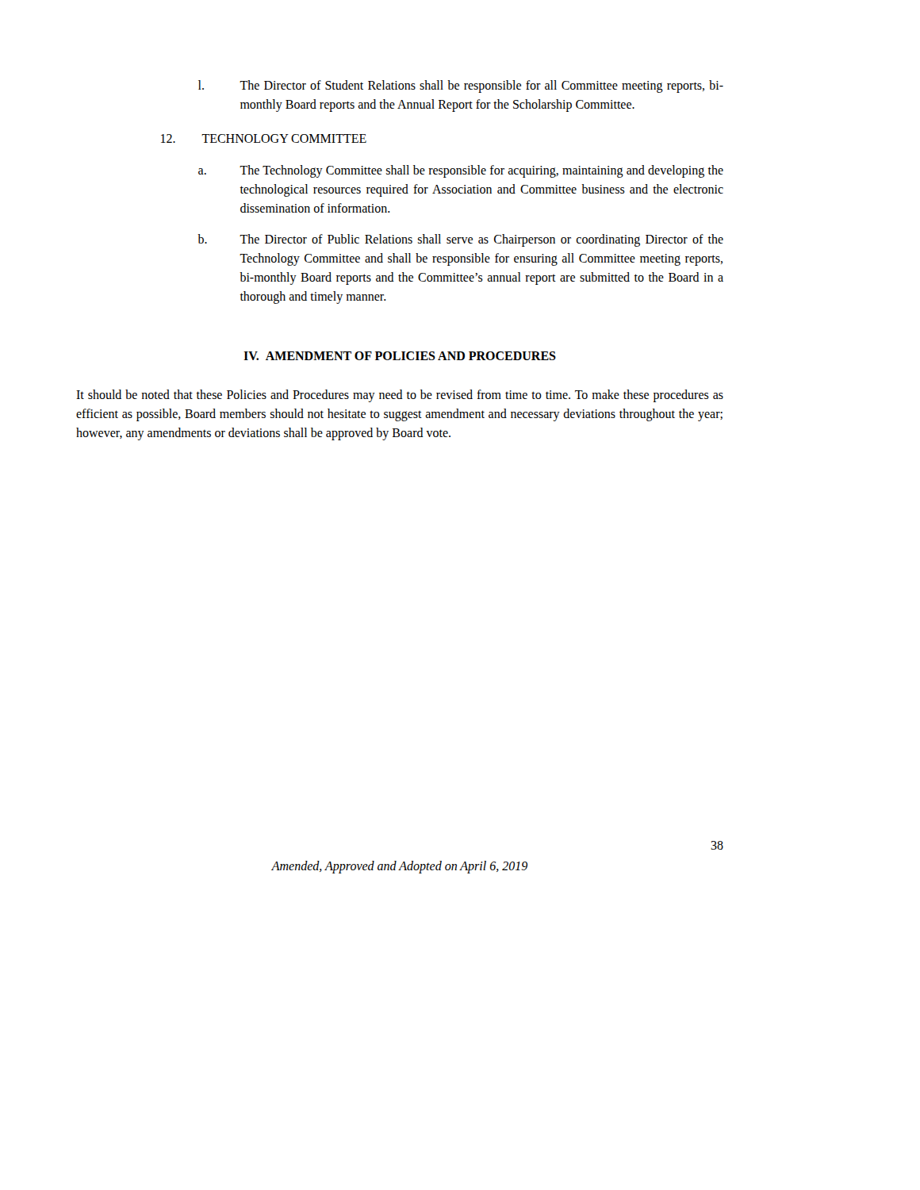l. The Director of Student Relations shall be responsible for all Committee meeting reports, bi-monthly Board reports and the Annual Report for the Scholarship Committee.
12. TECHNOLOGY COMMITTEE
a. The Technology Committee shall be responsible for acquiring, maintaining and developing the technological resources required for Association and Committee business and the electronic dissemination of information.
b. The Director of Public Relations shall serve as Chairperson or coordinating Director of the Technology Committee and shall be responsible for ensuring all Committee meeting reports, bi-monthly Board reports and the Committee’s annual report are submitted to the Board in a thorough and timely manner.
IV. AMENDMENT OF POLICIES AND PROCEDURES
It should be noted that these Policies and Procedures may need to be revised from time to time. To make these procedures as efficient as possible, Board members should not hesitate to suggest amendment and necessary deviations throughout the year; however, any amendments or deviations shall be approved by Board vote.
38
Amended, Approved and Adopted on April 6, 2019